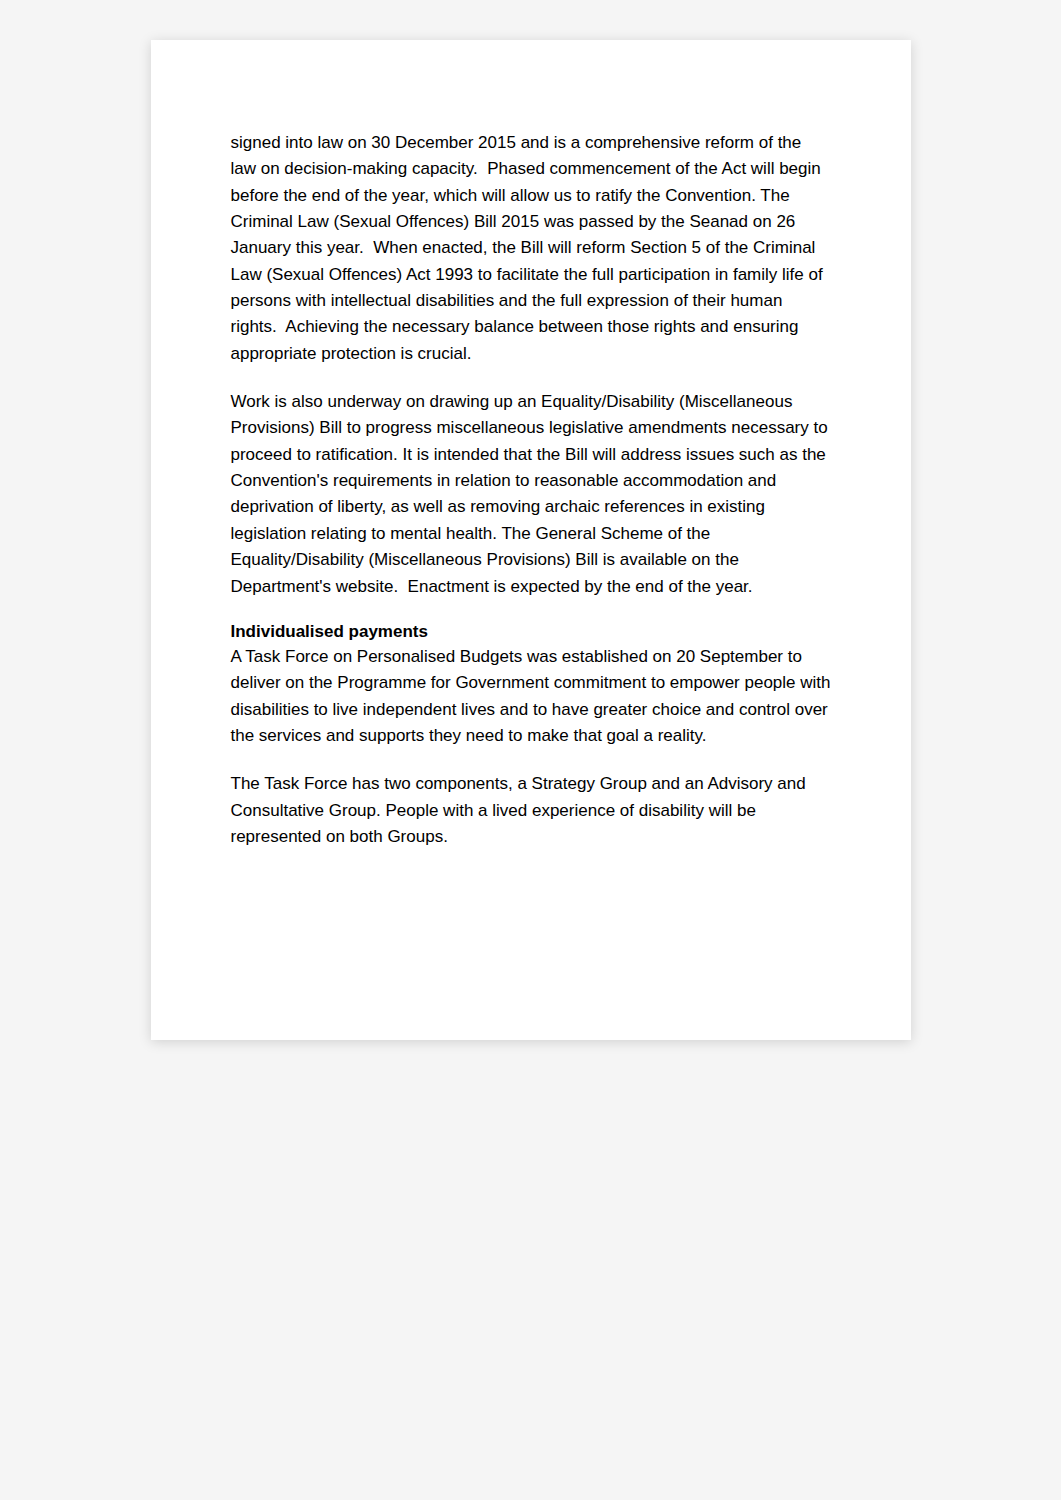signed into law on 30 December 2015 and is a comprehensive reform of the law on decision-making capacity. Phased commencement of the Act will begin before the end of the year, which will allow us to ratify the Convention. The Criminal Law (Sexual Offences) Bill 2015 was passed by the Seanad on 26 January this year. When enacted, the Bill will reform Section 5 of the Criminal Law (Sexual Offences) Act 1993 to facilitate the full participation in family life of persons with intellectual disabilities and the full expression of their human rights. Achieving the necessary balance between those rights and ensuring appropriate protection is crucial.
Work is also underway on drawing up an Equality/Disability (Miscellaneous Provisions) Bill to progress miscellaneous legislative amendments necessary to proceed to ratification. It is intended that the Bill will address issues such as the Convention's requirements in relation to reasonable accommodation and deprivation of liberty, as well as removing archaic references in existing legislation relating to mental health. The General Scheme of the Equality/Disability (Miscellaneous Provisions) Bill is available on the Department's website. Enactment is expected by the end of the year.
Individualised payments
A Task Force on Personalised Budgets was established on 20 September to deliver on the Programme for Government commitment to empower people with disabilities to live independent lives and to have greater choice and control over the services and supports they need to make that goal a reality.
The Task Force has two components, a Strategy Group and an Advisory and Consultative Group. People with a lived experience of disability will be represented on both Groups.